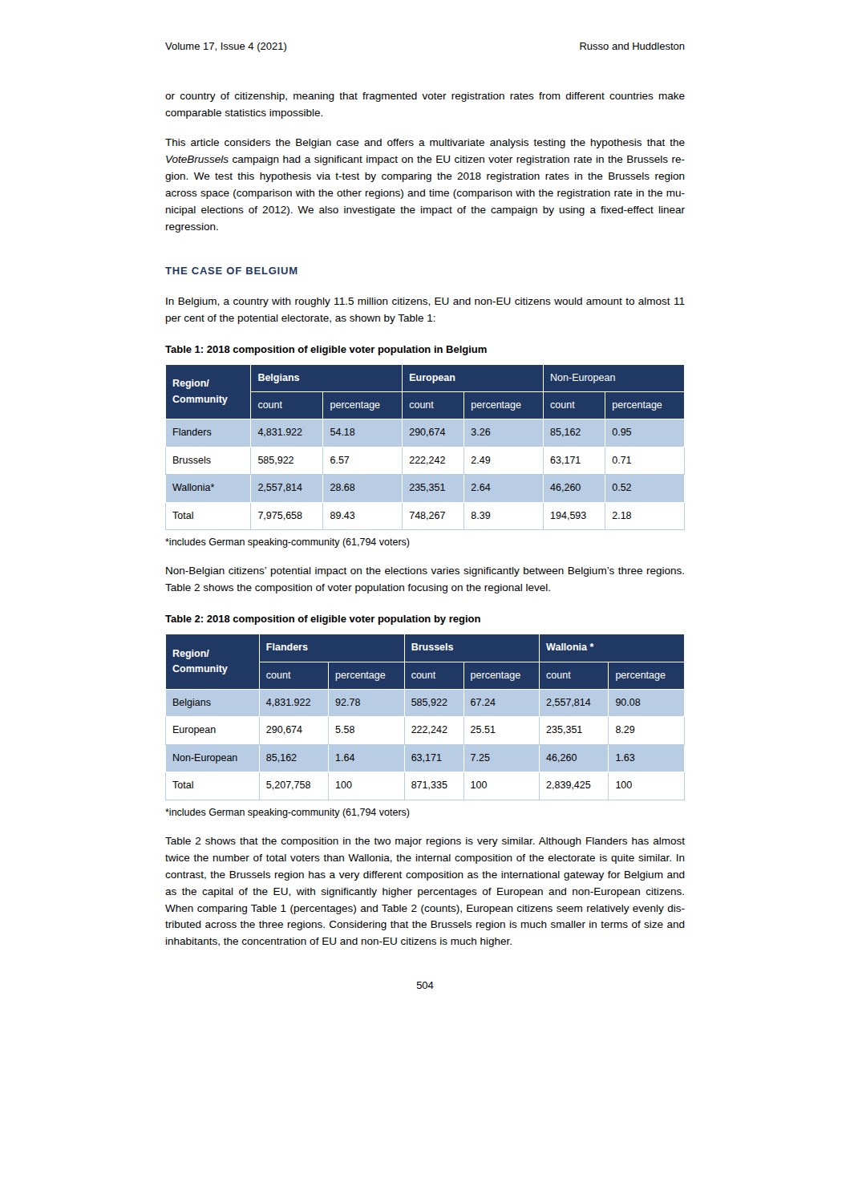Volume 17, Issue 4 (2021)
Russo and Huddleston
or country of citizenship, meaning that fragmented voter registration rates from different countries make comparable statistics impossible.
This article considers the Belgian case and offers a multivariate analysis testing the hypothesis that the VoteBrussels campaign had a significant impact on the EU citizen voter registration rate in the Brussels region. We test this hypothesis via t-test by comparing the 2018 registration rates in the Brussels region across space (comparison with the other regions) and time (comparison with the registration rate in the municipal elections of 2012). We also investigate the impact of the campaign by using a fixed-effect linear regression.
The case of Belgium
In Belgium, a country with roughly 11.5 million citizens, EU and non-EU citizens would amount to almost 11 per cent of the potential electorate, as shown by Table 1:
Table 1: 2018 composition of eligible voter population in Belgium
| Region/ Community | Belgians | European | Non-European |
| --- | --- | --- | --- |
| count | percentage | count | percentage | count | percentage |
| Flanders | 4,831.922 | 54.18 | 290,674 | 3.26 | 85,162 | 0.95 |
| Brussels | 585,922 | 6.57 | 222,242 | 2.49 | 63,171 | 0.71 |
| Wallonia* | 2,557,814 | 28.68 | 235,351 | 2.64 | 46,260 | 0.52 |
| Total | 7,975,658 | 89.43 | 748,267 | 8.39 | 194,593 | 2.18 |
*includes German speaking-community (61,794 voters)
Non-Belgian citizens’ potential impact on the elections varies significantly between Belgium’s three regions. Table 2 shows the composition of voter population focusing on the regional level.
Table 2: 2018 composition of eligible voter population by region
| Region/ Community | Flanders | Brussels | Wallonia * |
| --- | --- | --- | --- |
| count | percentage | count | percentage | count | percentage |
| Belgians | 4,831.922 | 92.78 | 585,922 | 67.24 | 2,557,814 | 90.08 |
| European | 290,674 | 5.58 | 222,242 | 25.51 | 235,351 | 8.29 |
| Non-European | 85,162 | 1.64 | 63,171 | 7.25 | 46,260 | 1.63 |
| Total | 5,207,758 | 100 | 871,335 | 100 | 2,839,425 | 100 |
*includes German speaking-community (61,794 voters)
Table 2 shows that the composition in the two major regions is very similar. Although Flanders has almost twice the number of total voters than Wallonia, the internal composition of the electorate is quite similar. In contrast, the Brussels region has a very different composition as the international gateway for Belgium and as the capital of the EU, with significantly higher percentages of European and non-European citizens. When comparing Table 1 (percentages) and Table 2 (counts), European citizens seem relatively evenly distributed across the three regions. Considering that the Brussels region is much smaller in terms of size and inhabitants, the concentration of EU and non-EU citizens is much higher.
504